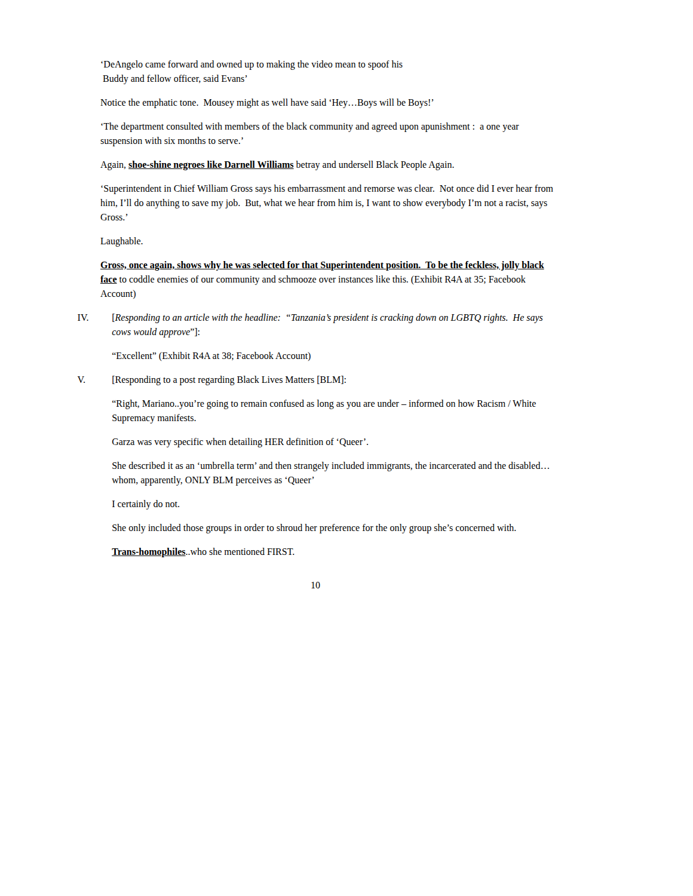‘DeAngelo came forward and owned up to making the video mean to spoof his
Buddy and fellow officer, said Evans’
Notice the emphatic tone. Mousey might as well have said ‘Hey…Boys will be Boys!’
‘The department consulted with members of the black community and agreed upon apunishment : a one year suspension with six months to serve.’
Again, shoe-shine negroes like Darnell Williams betray and undersell Black People Again.
‘Superintendent in Chief William Gross says his embarrassment and remorse was clear. Not once did I ever hear from him, I’ll do anything to save my job. But, what we hear from him is, I want to show everybody I’m not a racist, says Gross.’
Laughable.
Gross, once again, shows why he was selected for that Superintendent position. To be the feckless, jolly black face to coddle enemies of our community and schmooze over instances like this. (Exhibit R4A at 35; Facebook Account)
IV.
[Responding to an article with the headline: “Tanzania’s president is cracking down on LGBTQ rights. He says cows would approve”]:
“Excellent” (Exhibit R4A at 38; Facebook Account)
V.
[Responding to a post regarding Black Lives Matters [BLM]:
“Right, Mariano..you’re going to remain confused as long as you are under – informed on how Racism / White Supremacy manifests.
Garza was very specific when detailing HER definition of ‘Queer’.
She described it as an ‘umbrella term’ and then strangely included immigrants, the incarcerated and the disabled…whom, apparently, ONLY BLM perceives as ‘Queer’
I certainly do not.
She only included those groups in order to shroud her preference for the only group she’s concerned with.
Trans-homophiles..who she mentioned FIRST.
10